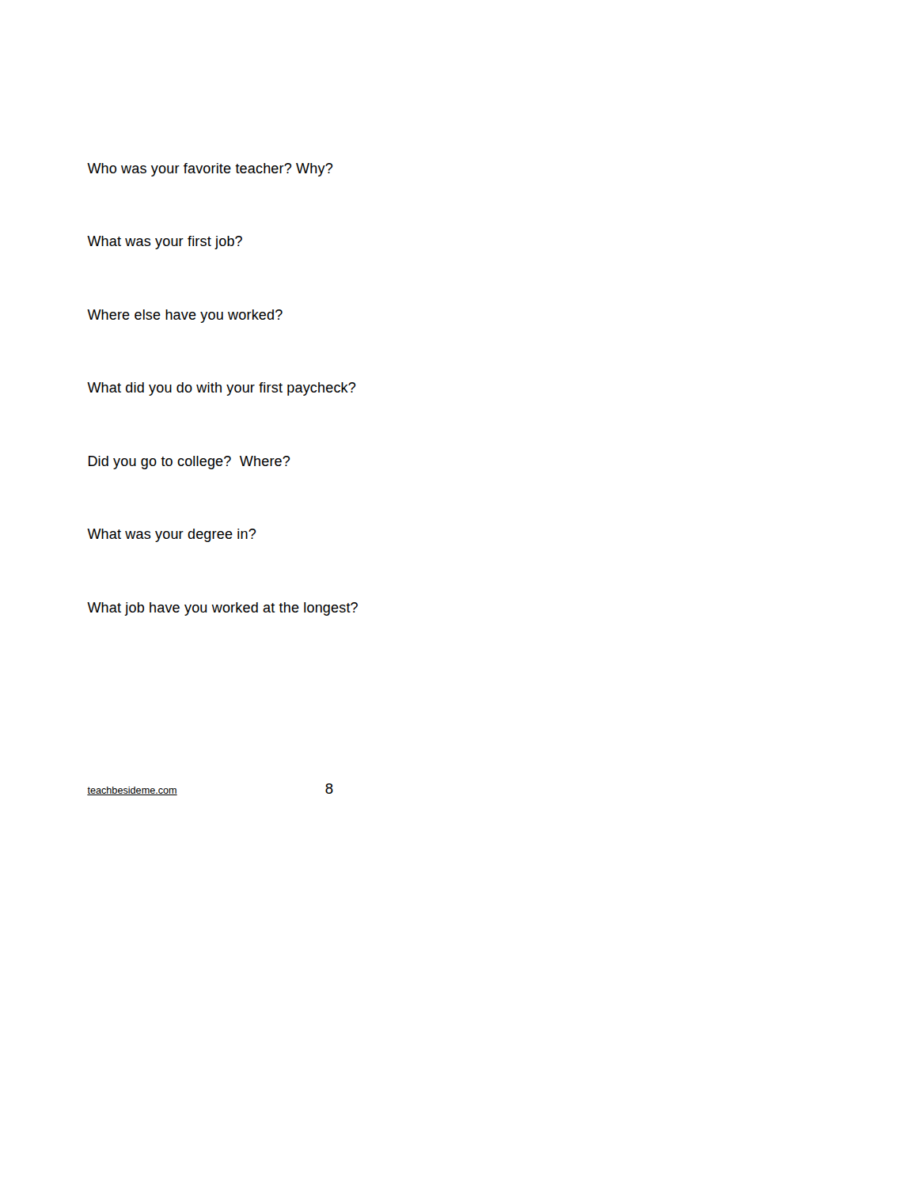Who was your favorite teacher? Why?
What was your first job?
Where else have you worked?
What did you do with your first paycheck?
Did you go to college? Where?
What was your degree in?
What job have you worked at the longest?
teachbesideme.com 8